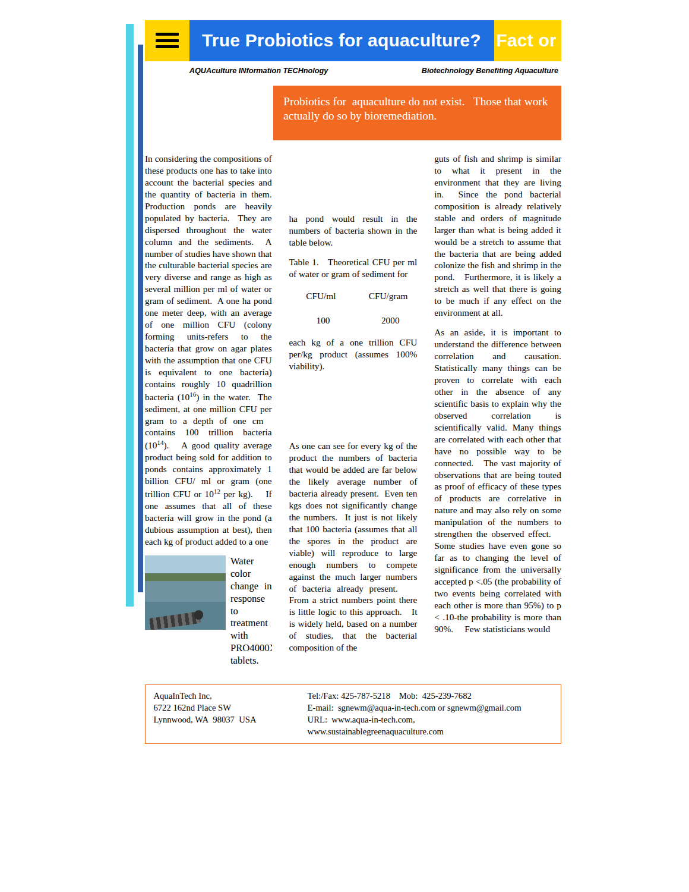True Probiotics for aquaculture? Fact or Fiction?
AQUAculture INformation TECHnology
Biotechnology Benefiting Aquaculture
Probiotics for aquaculture do not exist. Those that work actually do so by bioremediation.
In considering the compositions of these products one has to take into account the bacterial species and the quantity of bacteria in them. Production ponds are heavily populated by bacteria. They are dispersed throughout the water column and the sediments. A number of studies have shown that the culturable bacterial species are very diverse and range as high as several million per ml of water or gram of sediment. A one ha pond one meter deep, with an average of one million CFU (colony forming units-refers to the bacteria that grow on agar plates with the assumption that one CFU is equivalent to one bacteria) contains roughly 10 quadrillion bacteria (1016) in the water. The sediment, at one million CFU per gram to a depth of one cm contains 100 trillion bacteria (1014). A good quality average product being sold for addition to ponds contains approximately 1 billion CFU/ ml or gram (one trillion CFU or 1012 per kg). If one assumes that all of these bacteria will grow in the pond (a dubious assumption at best), then each kg of product added to a one
Water color change in response to treatment with PRO4000X tablets.
ha pond would result in the numbers of bacteria shown in the table below.
Table 1. Theoretical CFU per ml of water or gram of sediment for
CFU/ml
CFU/gram
100
2000
each kg of a one trillion CFU per/kg product (assumes 100% viability).
As one can see for every kg of the product the numbers of bacteria that would be added are far below the likely average number of bacteria already present. Even ten kgs does not significantly change the numbers. It just is not likely that 100 bacteria (assumes that all the spores in the product are viable) will reproduce to large enough numbers to compete against the much larger numbers of bacteria already present. From a strict numbers point there is little logic to this approach. It is widely held, based on a number of studies, that the bacterial composition of the
guts of fish and shrimp is similar to what it present in the environment that they are living in. Since the pond bacterial composition is already relatively stable and orders of magnitude larger than what is being added it would be a stretch to assume that the bacteria that are being added colonize the fish and shrimp in the pond. Furthermore, it is likely a stretch as well that there is going to be much if any effect on the environment at all.
As an aside, it is important to understand the difference between correlation and causation. Statistically many things can be proven to correlate with each other in the absence of any scientific basis to explain why the observed correlation is scientifically valid. Many things are correlated with each other that have no possible way to be connected. The vast majority of observations that are being touted as proof of efficacy of these types of products are correlative in nature and may also rely on some manipulation of the numbers to strengthen the observed effect. Some studies have even gone so far as to changing the level of significance from the universally accepted p <.05 (the probability of two events being correlated with each other is more than 95%) to p < .10-the probability is more than 90%. Few statisticians would
AquaInTech Inc,
6722 162nd Place SW
Lynnwood, WA 98037 USA
Tel:/Fax: 425-787-5218 Mob: 425-239-7682
E-mail: sgnewm@aqua-in-tech.com or sgnewm@gmail.com
URL: www.aqua-in-tech.com, www.sustainablegreenaquaculture.com